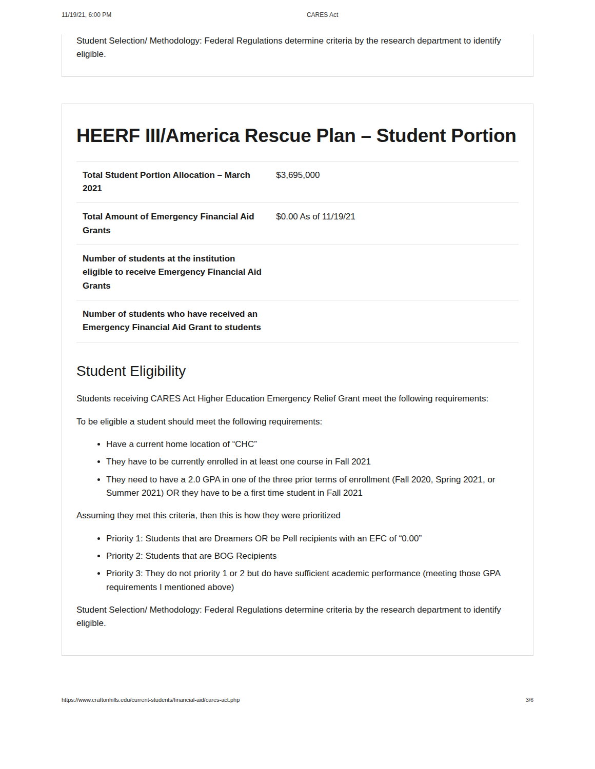11/19/21, 6:00 PM CARES Act
Student Selection/ Methodology: Federal Regulations determine criteria by the research department to identify eligible.
HEERF III/America Rescue Plan – Student Portion
| Total Student Portion Allocation – March 2021 | $3,695,000 |
| Total Amount of Emergency Financial Aid Grants | $0.00 As of 11/19/21 |
| Number of students at the institution eligible to receive Emergency Financial Aid Grants | |
| Number of students who have received an Emergency Financial Aid Grant to students | |
Student Eligibility
Students receiving CARES Act Higher Education Emergency Relief Grant meet the following requirements:
To be eligible a student should meet the following requirements:
Have a current home location of “CHC”
They have to be currently enrolled in at least one course in Fall 2021
They need to have a 2.0 GPA in one of the three prior terms of enrollment (Fall 2020, Spring 2021, or Summer 2021) OR they have to be a first time student in Fall 2021
Assuming they met this criteria, then this is how they were prioritized
Priority 1: Students that are Dreamers OR be Pell recipients with an EFC of “0.00”
Priority 2: Students that are BOG Recipients
Priority 3: They do not priority 1 or 2 but do have sufficient academic performance (meeting those GPA requirements I mentioned above)
Student Selection/ Methodology: Federal Regulations determine criteria by the research department to identify eligible.
https://www.craftonhills.edu/current-students/financial-aid/cares-act.php 3/6